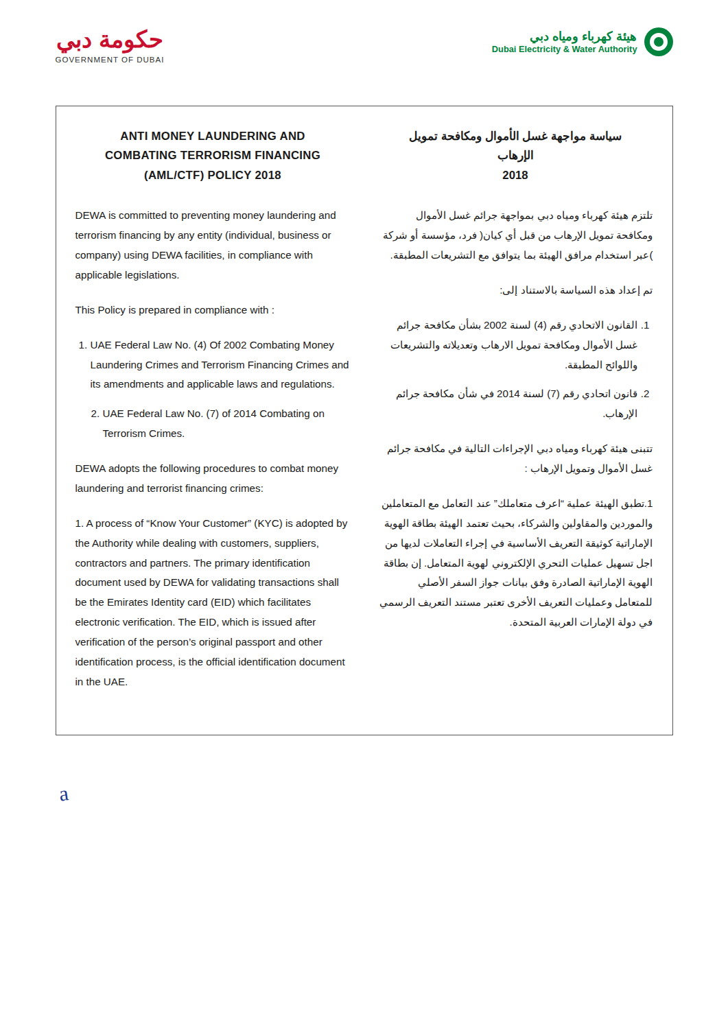حكومة دبي
GOVERNMENT OF DUBAI
هيئة كهرباء ومياه دبي
Dubai Electricity & Water Authority
ANTI MONEY LAUNDERING AND
COMBATING TERRORISM FINANCING
(AML/CTF) POLICY 2018
DEWA is committed to preventing money laundering and terrorism financing by any entity (individual, business or company) using DEWA facilities, in compliance with applicable legislations.
This Policy is prepared in compliance with :
UAE Federal Law No. (4) Of 2002 Combating Money Laundering Crimes and Terrorism Financing Crimes and its amendments and applicable laws and regulations.
UAE Federal Law No. (7) of 2014 Combating on Terrorism Crimes.
DEWA adopts the following procedures to combat money laundering and terrorist financing crimes:
1. A process of “Know Your Customer” (KYC) is adopted by the Authority while dealing with customers, suppliers, contractors and partners. The primary identification document used by DEWA for validating transactions shall be the Emirates Identity card (EID) which facilitates electronic verification. The EID, which is issued after verification of the person’s original passport and other identification process, is the official identification document in the UAE.
سياسة مواجهة غسل الأموال ومكافحة تمويل
الإرهاب
2018
تلتزم هيئة كهرباء ومياه دبي بمواجهة جرائم غسل الأموال ومكافحة تمويل الإرهاب من قبل أي كيان( فرد، مؤسسة أو شركة )عبر استخدام مرافق الهيئة بما يتوافق مع التشريعات المطبقة.
تم إعداد هذه السياسة بالاستناد إلى:
القانون الاتحادي رقم (4) لسنة 2002 بشأن مكافحة جرائم غسل الأموال ومكافحة تمويل الارهاب وتعديلاته والتشريعات واللوائح المطبقة.
قانون اتحادي رقم (7) لسنة 2014 في شأن مكافحة جرائم الإرهاب.
تتبنى هيئة كهرباء ومياه دبي الإجراءات التالية في مكافحة جرائم غسل الأموال وتمويل الإرهاب :
1.تطبق الهيئة عملية “اعرف متعاملك” عند التعامل مع المتعاملين والموردين والمقاولين والشركاء، بحيث تعتمد الهيئة بطاقة الهوية الإماراتية كوثيقة التعريف الأساسية في إجراء التعاملات لديها من اجل تسهيل عمليات التحري الإلكتروني لهوية المتعامل. إن بطاقة الهوية الإماراتية الصادرة وفق بيانات جواز السفر الأصلي للمتعامل وعمليات التعريف الأخرى تعتبر مستند التعريف الرسمي في دولة الإمارات العربية المتحدة.
a